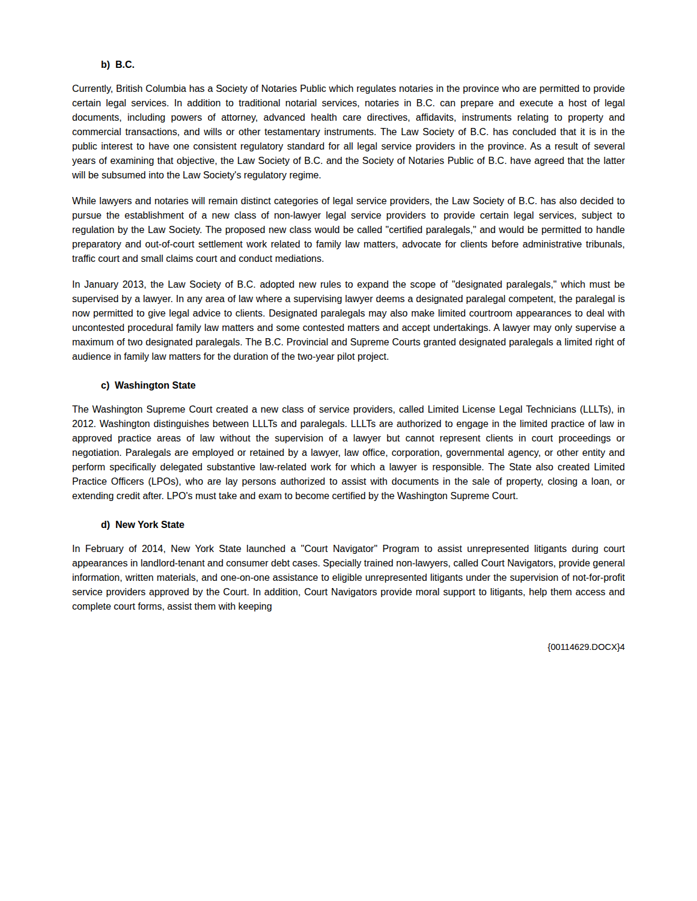b) B.C.
Currently, British Columbia has a Society of Notaries Public which regulates notaries in the province who are permitted to provide certain legal services. In addition to traditional notarial services, notaries in B.C. can prepare and execute a host of legal documents, including powers of attorney, advanced health care directives, affidavits, instruments relating to property and commercial transactions, and wills or other testamentary instruments. The Law Society of B.C. has concluded that it is in the public interest to have one consistent regulatory standard for all legal service providers in the province. As a result of several years of examining that objective, the Law Society of B.C. and the Society of Notaries Public of B.C. have agreed that the latter will be subsumed into the Law Society's regulatory regime.
While lawyers and notaries will remain distinct categories of legal service providers, the Law Society of B.C. has also decided to pursue the establishment of a new class of non-lawyer legal service providers to provide certain legal services, subject to regulation by the Law Society. The proposed new class would be called "certified paralegals," and would be permitted to handle preparatory and out-of-court settlement work related to family law matters, advocate for clients before administrative tribunals, traffic court and small claims court and conduct mediations.
In January 2013, the Law Society of B.C. adopted new rules to expand the scope of "designated paralegals," which must be supervised by a lawyer. In any area of law where a supervising lawyer deems a designated paralegal competent, the paralegal is now permitted to give legal advice to clients. Designated paralegals may also make limited courtroom appearances to deal with uncontested procedural family law matters and some contested matters and accept undertakings. A lawyer may only supervise a maximum of two designated paralegals. The B.C. Provincial and Supreme Courts granted designated paralegals a limited right of audience in family law matters for the duration of the two-year pilot project.
c) Washington State
The Washington Supreme Court created a new class of service providers, called Limited License Legal Technicians (LLLTs), in 2012. Washington distinguishes between LLLTs and paralegals. LLLTs are authorized to engage in the limited practice of law in approved practice areas of law without the supervision of a lawyer but cannot represent clients in court proceedings or negotiation. Paralegals are employed or retained by a lawyer, law office, corporation, governmental agency, or other entity and perform specifically delegated substantive law-related work for which a lawyer is responsible. The State also created Limited Practice Officers (LPOs), who are lay persons authorized to assist with documents in the sale of property, closing a loan, or extending credit after. LPO's must take and exam to become certified by the Washington Supreme Court.
d) New York State
In February of 2014, New York State launched a "Court Navigator" Program to assist unrepresented litigants during court appearances in landlord-tenant and consumer debt cases. Specially trained non-lawyers, called Court Navigators, provide general information, written materials, and one-on-one assistance to eligible unrepresented litigants under the supervision of not-for-profit service providers approved by the Court. In addition, Court Navigators provide moral support to litigants, help them access and complete court forms, assist them with keeping
{00114629.DOCX}4